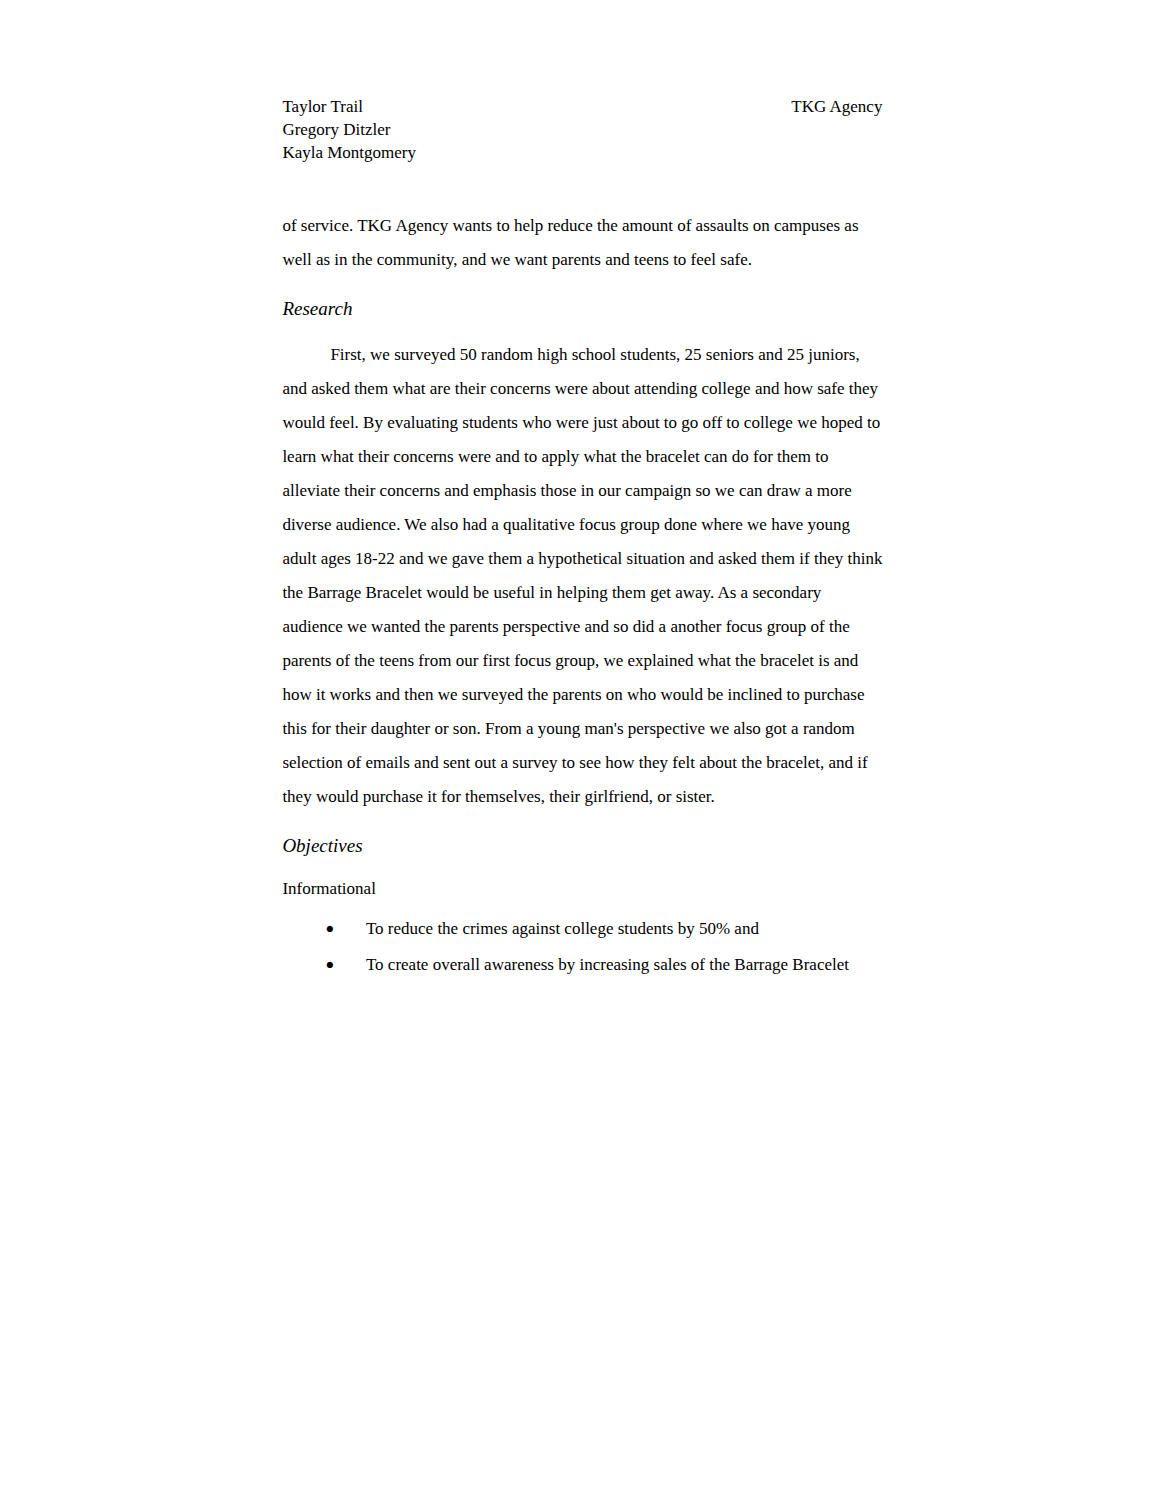Taylor Trail
Gregory Ditzler
Kayla Montgomery
TKG Agency
of service. TKG Agency wants to help reduce the amount of assaults on campuses as well as in the community, and we want parents and teens to feel safe.
Research
First, we surveyed 50 random high school students, 25 seniors and 25 juniors, and asked them what are their concerns were about attending college and how safe they would feel. By evaluating students who were just about to go off to college we hoped to learn what their concerns were and to apply what the bracelet can do for them to alleviate their concerns and emphasis those in our campaign so we can draw a more diverse audience. We also had a qualitative focus group done where we have young adult ages 18-22 and we gave them a hypothetical situation and asked them if they think the Barrage Bracelet would be useful in helping them get away. As a secondary audience we wanted the parents perspective and so did a another focus group of the parents of the teens from our first focus group, we explained what the bracelet is and how it works and then we surveyed the parents on who would be inclined to purchase this for their daughter or son. From a young man's perspective we also got a random selection of emails and sent out a survey to see how they felt about the bracelet, and if they would purchase it for themselves, their girlfriend, or sister.
Objectives
Informational
To reduce the crimes against college students by 50% and
To create overall awareness by increasing sales of the Barrage Bracelet